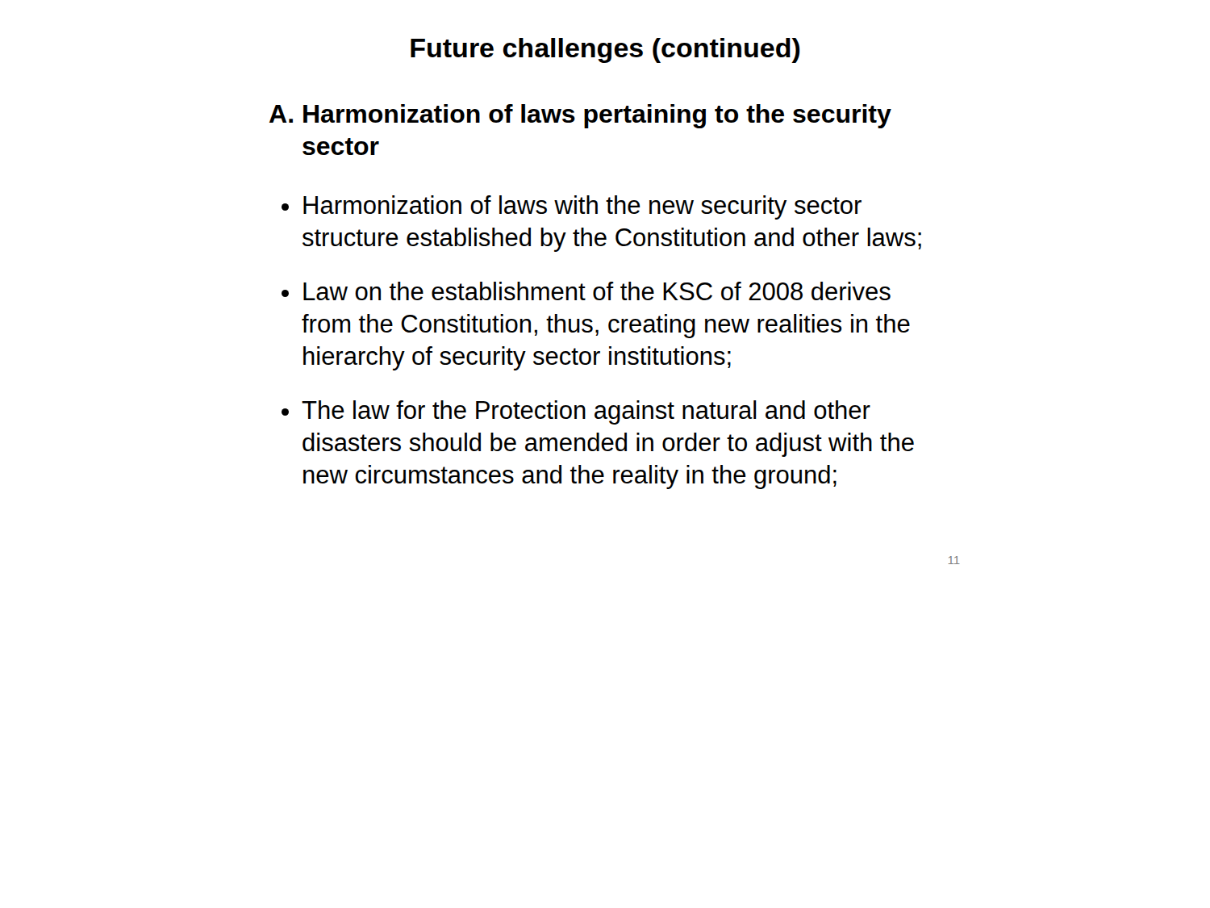Future challenges (continued)
Harmonization of laws pertaining to the security sector
Harmonization of laws with the new security sector structure established by the Constitution and other laws;
Law on the establishment of the KSC of 2008 derives from the Constitution, thus, creating new realities in the hierarchy of security sector institutions;
The law for the Protection against natural and other disasters should be amended in order to adjust with the new circumstances and the reality in the ground;
11